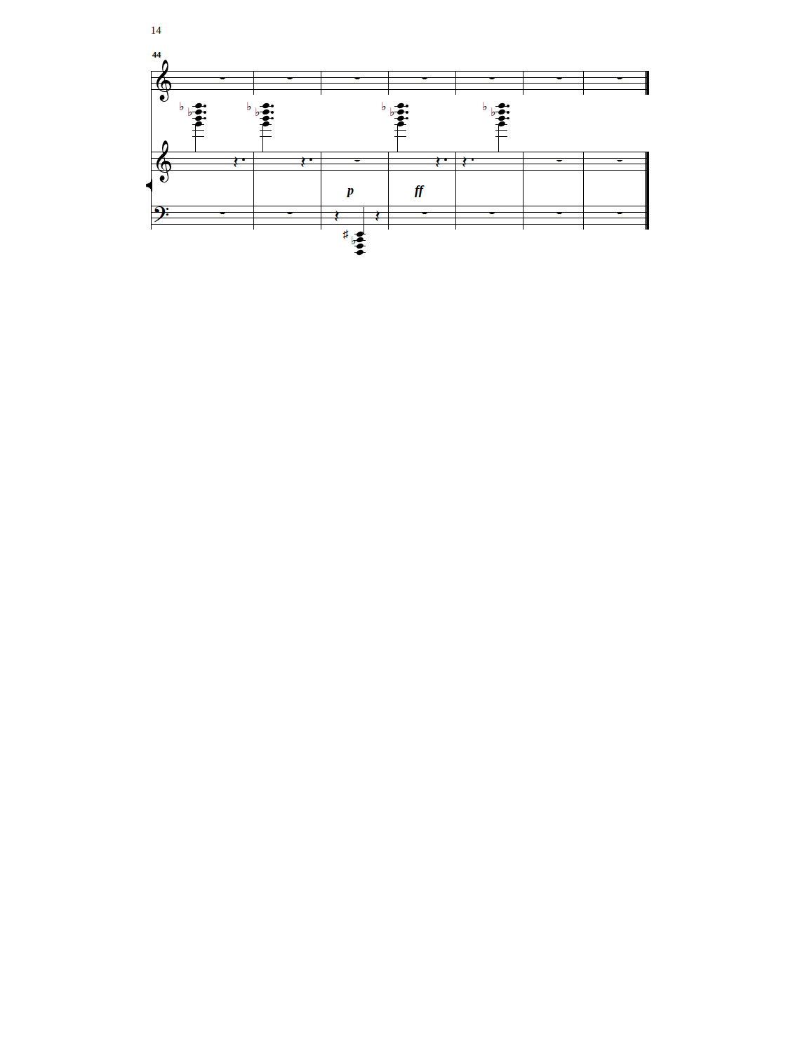14
44
p
ff
Page 14. One system beginning at measure 44 and continuing through measure 50, ending with a final double barline. Top staff (voice, treble clef): whole rests in all seven measures. Piano, right hand (treble clef): measure 44, a high dotted chord with two flats above the staff on ledger lines followed by a dotted quarter rest; measure 45, the same high dotted chord followed by a dotted quarter rest; measure 46, whole rest with the dynamic p; measure 47, the high dotted chord followed by a dotted quarter rest, with the dynamic ff; measure 48, a dotted quarter rest followed by the high dotted chord; measures 49 and 50, whole rests. Piano, left hand (bass clef): whole rests in measures 44 and 45; measure 46, quarter rest, a low chord with a sharp and a flat on ledger lines below the staff, then a quarter rest; measures 47 through 50, whole rests.